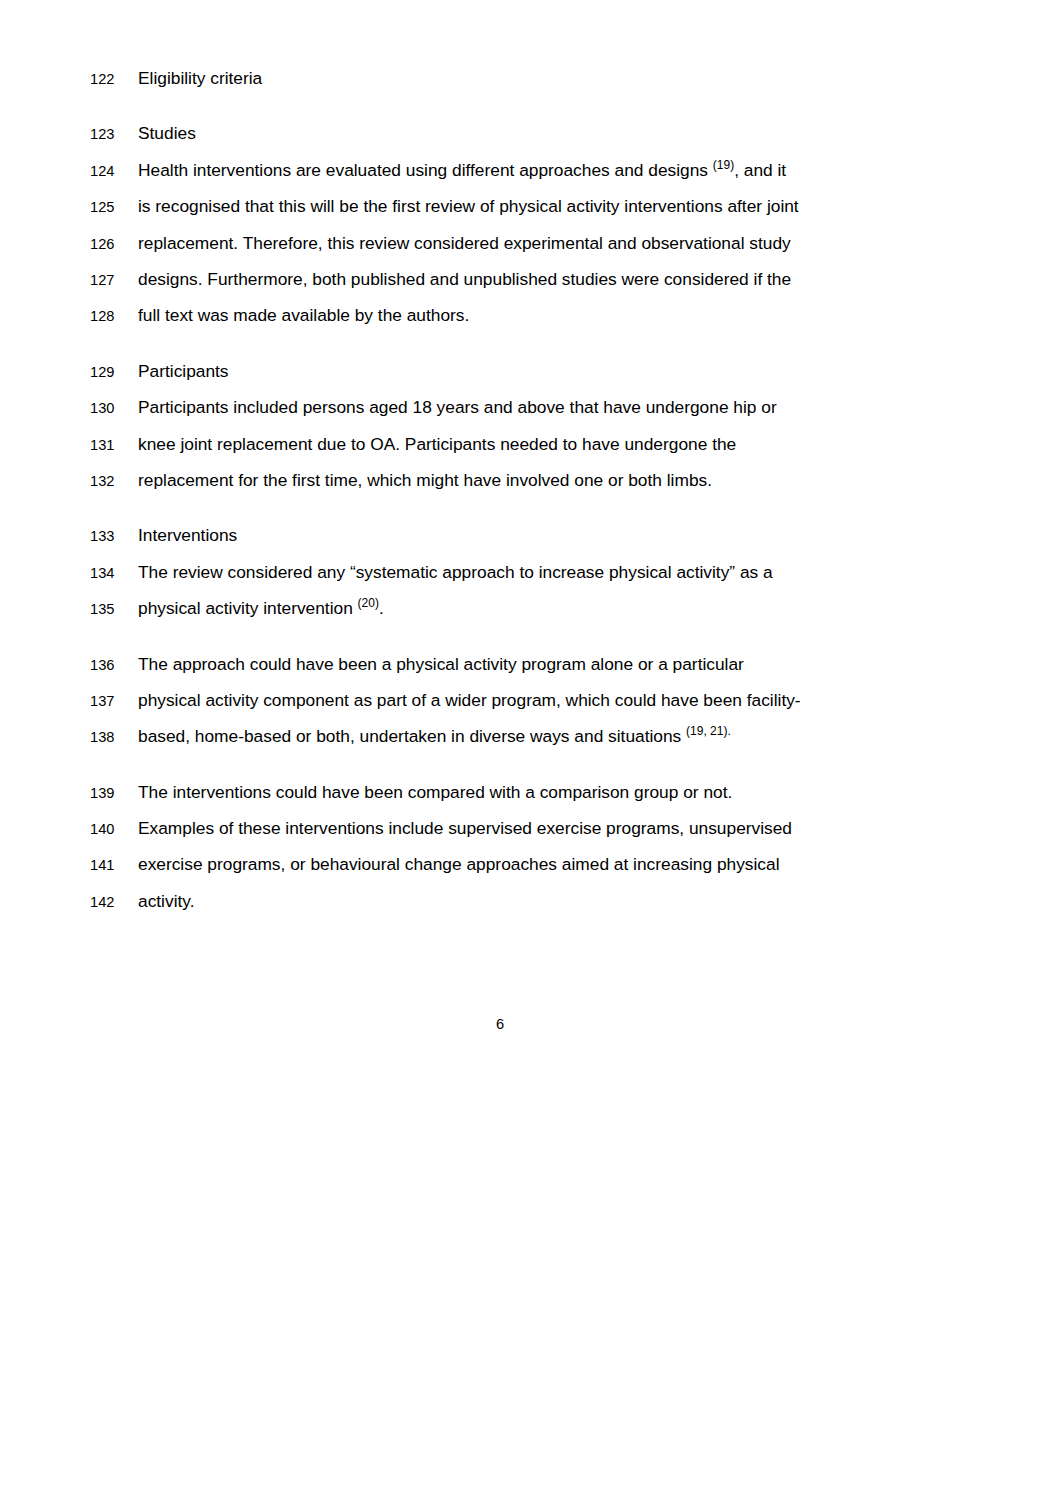122
Eligibility criteria
123
Studies
124 Health interventions are evaluated using different approaches and designs (19), and it
125 is recognised that this will be the first review of physical activity interventions after joint
126 replacement. Therefore, this review considered experimental and observational study
127 designs. Furthermore, both published and unpublished studies were considered if the
128 full text was made available by the authors.
129
Participants
130 Participants included persons aged 18 years and above that have undergone hip or
131 knee joint replacement due to OA. Participants needed to have undergone the
132 replacement for the first time, which might have involved one or both limbs.
133
Interventions
134 The review considered any “systematic approach to increase physical activity” as a
135 physical activity intervention (20).
136 The approach could have been a physical activity program alone or a particular
137 physical activity component as part of a wider program, which could have been facility-
138 based, home-based or both, undertaken in diverse ways and situations (19, 21).
139 The interventions could have been compared with a comparison group or not.
140 Examples of these interventions include supervised exercise programs, unsupervised
141 exercise programs, or behavioural change approaches aimed at increasing physical
142 activity.
6